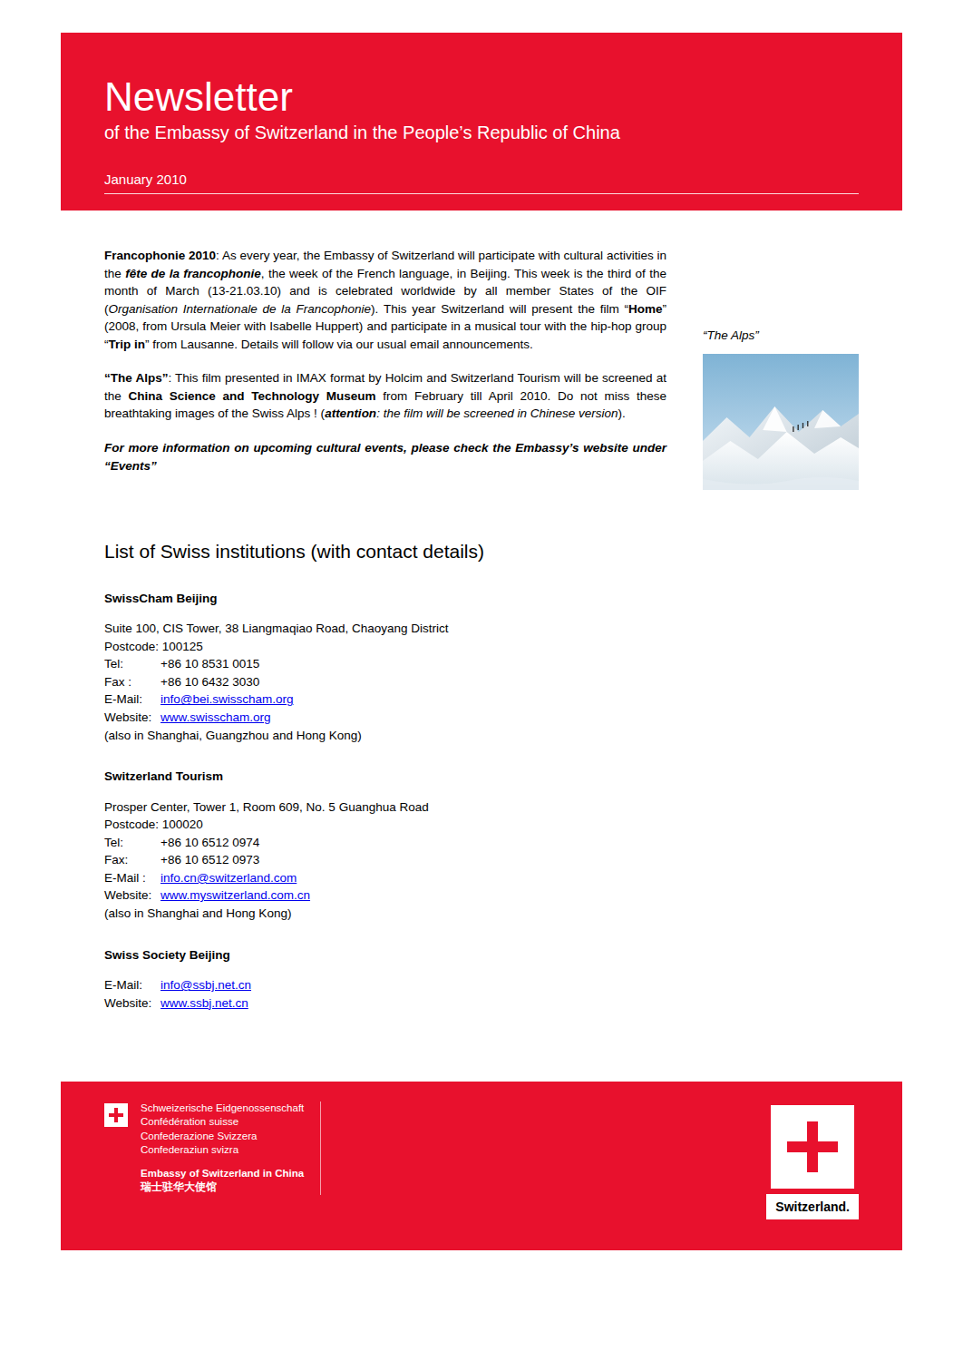Newsletter
of the Embassy of Switzerland in the People’s Republic of China
January 2010
Francophonie 2010: As every year, the Embassy of Switzerland will participate with cultural activities in the fête de la francophonie, the week of the French language, in Beijing. This week is the third of the month of March (13-21.03.10) and is celebrated worldwide by all member States of the OIF (Organisation Internationale de la Francophonie). This year Switzerland will present the film “Home” (2008, from Ursula Meier with Isabelle Huppert) and participate in a musical tour with the hip-hop group “Trip in” from Lausanne. Details will follow via our usual email announcements.
“The Alps”: This film presented in IMAX format by Holcim and Switzerland Tourism will be screened at the China Science and Technology Museum from February till April 2010. Do not miss these breathtaking images of the Swiss Alps ! (attention: the film will be screened in Chinese version).
For more information on upcoming cultural events, please check the Embassy’s website under “Events”
“The Alps”
List of Swiss institutions (with contact details)
SwissCham Beijing
Suite 100, CIS Tower, 38 Liangmaqiao Road, Chaoyang District
Postcode: 100125
Tel:+86 10 8531 0015
Fax :+86 10 6432 3030
E-Mail: info@bei.swisscham.org
Website: www.swisscham.org
(also in Shanghai, Guangzhou and Hong Kong)
Switzerland Tourism
Prosper Center, Tower 1, Room 609, No. 5 Guanghua Road
Postcode: 100020
Tel:+86 10 6512 0974
Fax:+86 10 6512 0973
E-Mail : info.cn@switzerland.com
Website: www.myswitzerland.com.cn
(also in Shanghai and Hong Kong)
Swiss Society Beijing
E-Mail: info@ssbj.net.cn
Website: www.ssbj.net.cn
Schweizerische Eidgenossenschaft
Confédération suisse
Confederazione Svizzera
Confederaziun svizra
Embassy of Switzerland in China
瑞士驻华大使馆
Switzerland.